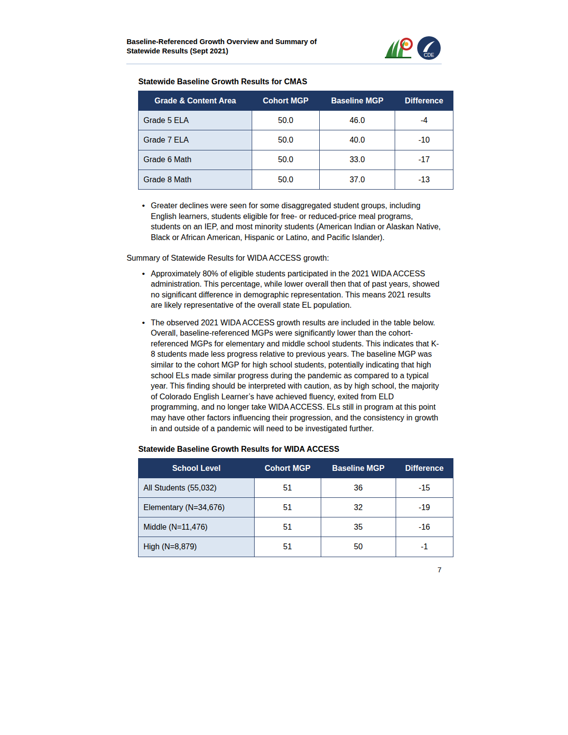Baseline-Referenced Growth Overview and Summary of Statewide Results (Sept 2021)
CDE
Statewide Baseline Growth Results for CMAS
| Grade & Content Area | Cohort MGP | Baseline MGP | Difference |
| --- | --- | --- | --- |
| Grade 5 ELA | 50.0 | 46.0 | -4 |
| Grade 7 ELA | 50.0 | 40.0 | -10 |
| Grade 6 Math | 50.0 | 33.0 | -17 |
| Grade 8 Math | 50.0 | 37.0 | -13 |
Greater declines were seen for some disaggregated student groups, including English learners, students eligible for free- or reduced-price meal programs, students on an IEP, and most minority students (American Indian or Alaskan Native, Black or African American, Hispanic or Latino, and Pacific Islander).
Summary of Statewide Results for WIDA ACCESS growth:
Approximately 80% of eligible students participated in the 2021 WIDA ACCESS administration. This percentage, while lower overall then that of past years, showed no significant difference in demographic representation. This means 2021 results are likely representative of the overall state EL population.
The observed 2021 WIDA ACCESS growth results are included in the table below. Overall, baseline-referenced MGPs were significantly lower than the cohort-referenced MGPs for elementary and middle school students. This indicates that K-8 students made less progress relative to previous years. The baseline MGP was similar to the cohort MGP for high school students, potentially indicating that high school ELs made similar progress during the pandemic as compared to a typical year. This finding should be interpreted with caution, as by high school, the majority of Colorado English Learner’s have achieved fluency, exited from ELD programming, and no longer take WIDA ACCESS. ELs still in program at this point may have other factors influencing their progression, and the consistency in growth in and outside of a pandemic will need to be investigated further.
Statewide Baseline Growth Results for WIDA ACCESS
| School Level | Cohort MGP | Baseline MGP | Difference |
| --- | --- | --- | --- |
| All Students (55,032) | 51 | 36 | -15 |
| Elementary (N=34,676) | 51 | 32 | -19 |
| Middle (N=11,476) | 51 | 35 | -16 |
| High (N=8,879) | 51 | 50 | -1 |
7